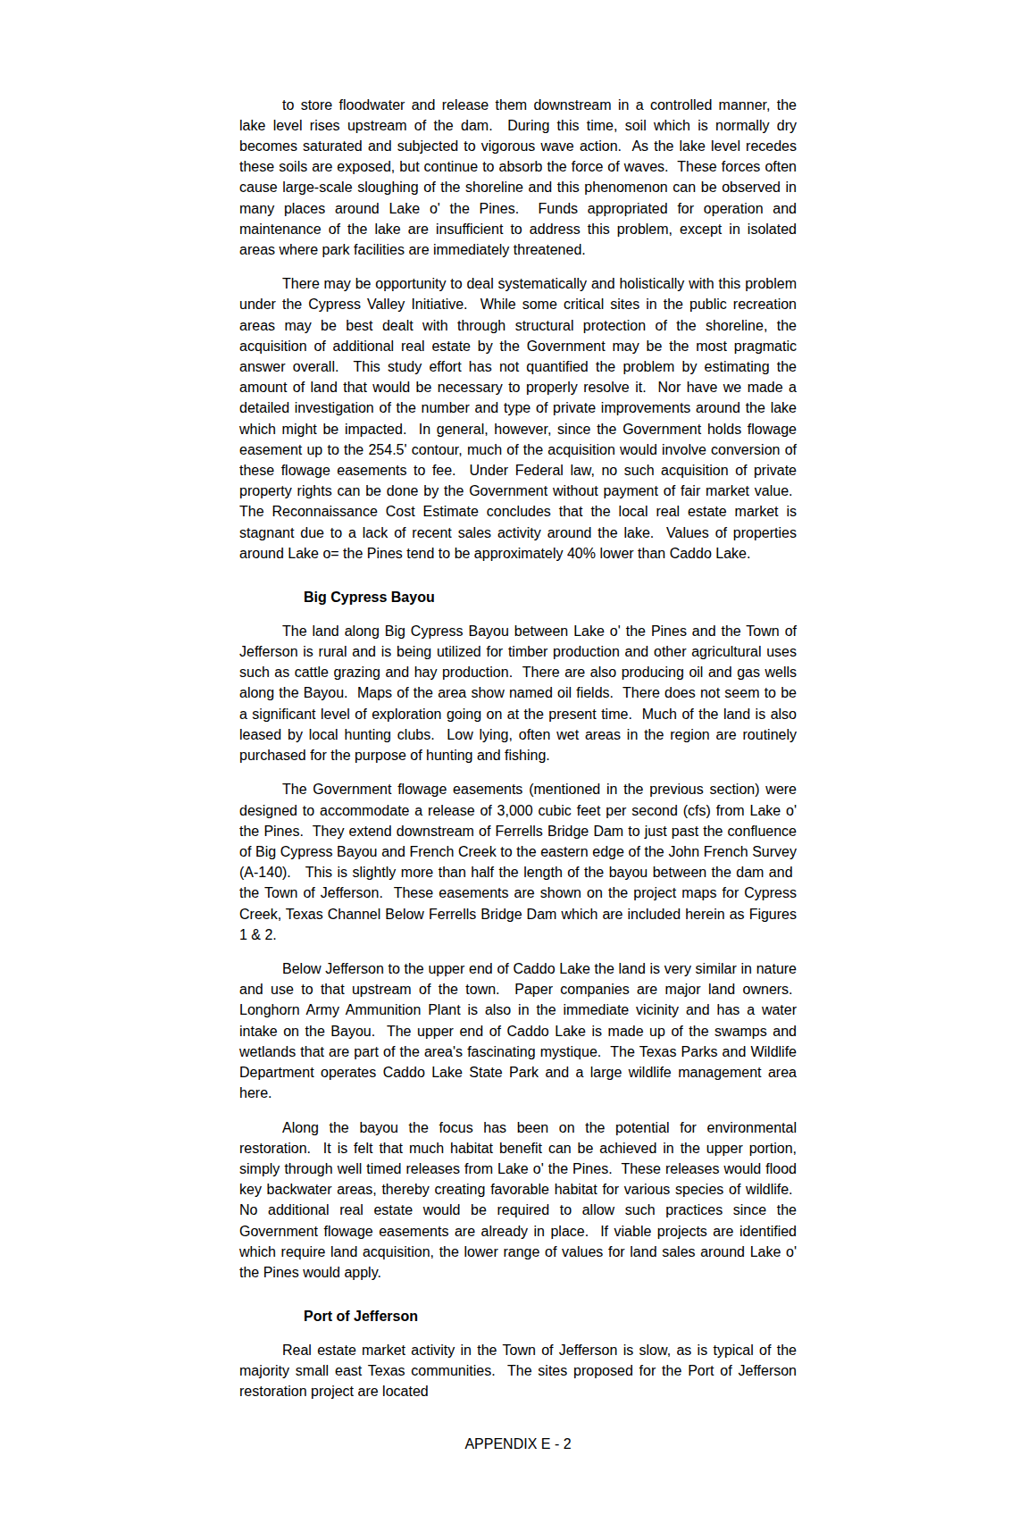to store floodwater and release them downstream in a controlled manner, the lake level rises upstream of the dam. During this time, soil which is normally dry becomes saturated and subjected to vigorous wave action. As the lake level recedes these soils are exposed, but continue to absorb the force of waves. These forces often cause large-scale sloughing of the shoreline and this phenomenon can be observed in many places around Lake o' the Pines. Funds appropriated for operation and maintenance of the lake are insufficient to address this problem, except in isolated areas where park facilities are immediately threatened.
There may be opportunity to deal systematically and holistically with this problem under the Cypress Valley Initiative. While some critical sites in the public recreation areas may be best dealt with through structural protection of the shoreline, the acquisition of additional real estate by the Government may be the most pragmatic answer overall. This study effort has not quantified the problem by estimating the amount of land that would be necessary to properly resolve it. Nor have we made a detailed investigation of the number and type of private improvements around the lake which might be impacted. In general, however, since the Government holds flowage easement up to the 254.5' contour, much of the acquisition would involve conversion of these flowage easements to fee. Under Federal law, no such acquisition of private property rights can be done by the Government without payment of fair market value. The Reconnaissance Cost Estimate concludes that the local real estate market is stagnant due to a lack of recent sales activity around the lake. Values of properties around Lake o= the Pines tend to be approximately 40% lower than Caddo Lake.
Big Cypress Bayou
The land along Big Cypress Bayou between Lake o' the Pines and the Town of Jefferson is rural and is being utilized for timber production and other agricultural uses such as cattle grazing and hay production. There are also producing oil and gas wells along the Bayou. Maps of the area show named oil fields. There does not seem to be a significant level of exploration going on at the present time. Much of the land is also leased by local hunting clubs. Low lying, often wet areas in the region are routinely purchased for the purpose of hunting and fishing.
The Government flowage easements (mentioned in the previous section) were designed to accommodate a release of 3,000 cubic feet per second (cfs) from Lake o' the Pines. They extend downstream of Ferrells Bridge Dam to just past the confluence of Big Cypress Bayou and French Creek to the eastern edge of the John French Survey (A-140). This is slightly more than half the length of the bayou between the dam and the Town of Jefferson. These easements are shown on the project maps for Cypress Creek, Texas Channel Below Ferrells Bridge Dam which are included herein as Figures 1 & 2.
Below Jefferson to the upper end of Caddo Lake the land is very similar in nature and use to that upstream of the town. Paper companies are major land owners. Longhorn Army Ammunition Plant is also in the immediate vicinity and has a water intake on the Bayou. The upper end of Caddo Lake is made up of the swamps and wetlands that are part of the area's fascinating mystique. The Texas Parks and Wildlife Department operates Caddo Lake State Park and a large wildlife management area here.
Along the bayou the focus has been on the potential for environmental restoration. It is felt that much habitat benefit can be achieved in the upper portion, simply through well timed releases from Lake o' the Pines. These releases would flood key backwater areas, thereby creating favorable habitat for various species of wildlife. No additional real estate would be required to allow such practices since the Government flowage easements are already in place. If viable projects are identified which require land acquisition, the lower range of values for land sales around Lake o' the Pines would apply.
Port of Jefferson
Real estate market activity in the Town of Jefferson is slow, as is typical of the majority small east Texas communities. The sites proposed for the Port of Jefferson restoration project are located
APPENDIX E - 2